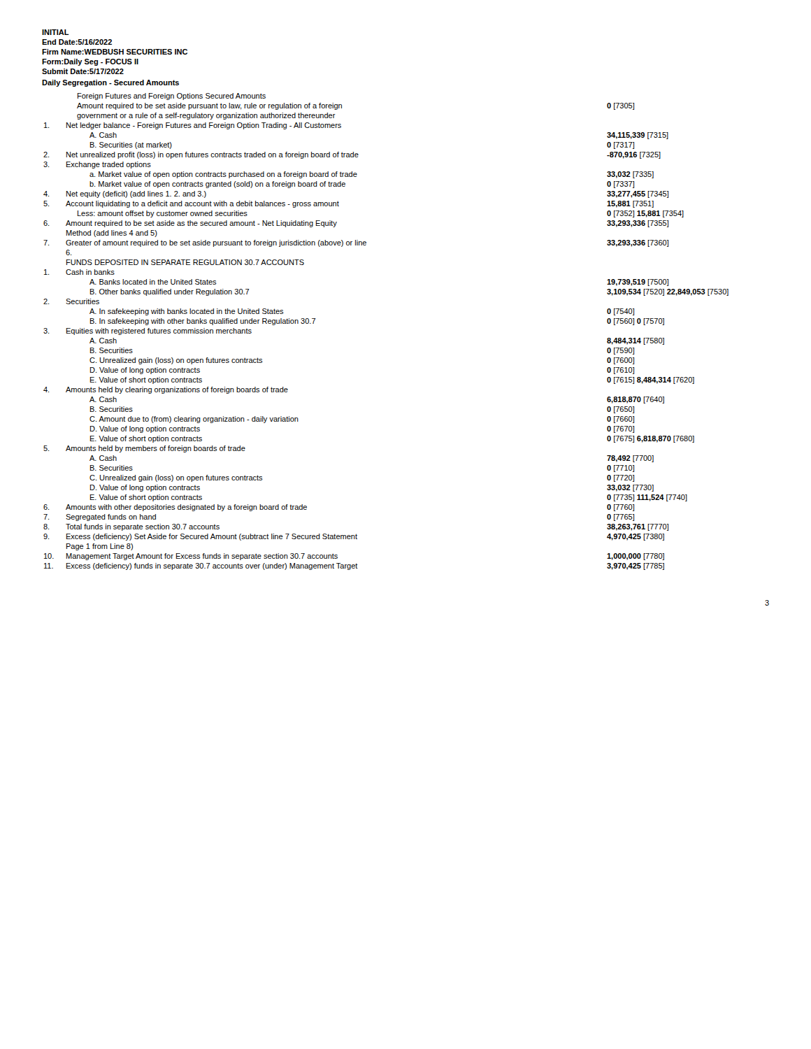INITIAL
End Date:5/16/2022
Firm Name:WEDBUSH SECURITIES INC
Form:Daily Seg - FOCUS II
Submit Date:5/17/2022
Daily Segregation - Secured Amounts
| | Foreign Futures and Foreign Options Secured Amounts | |
| | Amount required to be set aside pursuant to law, rule or regulation of a foreign | 0 [7305] |
| | government or a rule of a self-regulatory organization authorized thereunder | |
| 1. | Net ledger balance - Foreign Futures and Foreign Option Trading - All Customers | |
| | A. Cash | 34,115,339 [7315] |
| | B. Securities (at market) | 0 [7317] |
| 2. | Net unrealized profit (loss) in open futures contracts traded on a foreign board of trade | -870,916 [7325] |
| 3. | Exchange traded options | |
| | a. Market value of open option contracts purchased on a foreign board of trade | 33,032 [7335] |
| | b. Market value of open contracts granted (sold) on a foreign board of trade | 0 [7337] |
| 4. | Net equity (deficit) (add lines 1. 2. and 3.) | 33,277,455 [7345] |
| 5. | Account liquidating to a deficit and account with a debit balances - gross amount | 15,881 [7351] |
| | Less: amount offset by customer owned securities | 0 [7352] 15,881 [7354] |
| 6. | Amount required to be set aside as the secured amount - Net Liquidating Equity | 33,293,336 [7355] |
| | Method (add lines 4 and 5) | |
| 7. | Greater of amount required to be set aside pursuant to foreign jurisdiction (above) or line | 33,293,336 [7360] |
| | 6. | |
| | FUNDS DEPOSITED IN SEPARATE REGULATION 30.7 ACCOUNTS | |
| 1. | Cash in banks | |
| | A. Banks located in the United States | 19,739,519 [7500] |
| | B. Other banks qualified under Regulation 30.7 | 3,109,534 [7520] 22,849,053 [7530] |
| 2. | Securities | |
| | A. In safekeeping with banks located in the United States | 0 [7540] |
| | B. In safekeeping with other banks qualified under Regulation 30.7 | 0 [7560] 0 [7570] |
| 3. | Equities with registered futures commission merchants | |
| | A. Cash | 8,484,314 [7580] |
| | B. Securities | 0 [7590] |
| | C. Unrealized gain (loss) on open futures contracts | 0 [7600] |
| | D. Value of long option contracts | 0 [7610] |
| | E. Value of short option contracts | 0 [7615] 8,484,314 [7620] |
| 4. | Amounts held by clearing organizations of foreign boards of trade | |
| | A. Cash | 6,818,870 [7640] |
| | B. Securities | 0 [7650] |
| | C. Amount due to (from) clearing organization - daily variation | 0 [7660] |
| | D. Value of long option contracts | 0 [7670] |
| | E. Value of short option contracts | 0 [7675] 6,818,870 [7680] |
| 5. | Amounts held by members of foreign boards of trade | |
| | A. Cash | 78,492 [7700] |
| | B. Securities | 0 [7710] |
| | C. Unrealized gain (loss) on open futures contracts | 0 [7720] |
| | D. Value of long option contracts | 33,032 [7730] |
| | E. Value of short option contracts | 0 [7735] 111,524 [7740] |
| 6. | Amounts with other depositories designated by a foreign board of trade | 0 [7760] |
| 7. | Segregated funds on hand | 0 [7765] |
| 8. | Total funds in separate section 30.7 accounts | 38,263,761 [7770] |
| 9. | Excess (deficiency) Set Aside for Secured Amount (subtract line 7 Secured Statement | 4,970,425 [7380] |
| | Page 1 from Line 8) | |
| 10. | Management Target Amount for Excess funds in separate section 30.7 accounts | 1,000,000 [7780] |
| 11. | Excess (deficiency) funds in separate 30.7 accounts over (under) Management Target | 3,970,425 [7785] |
3